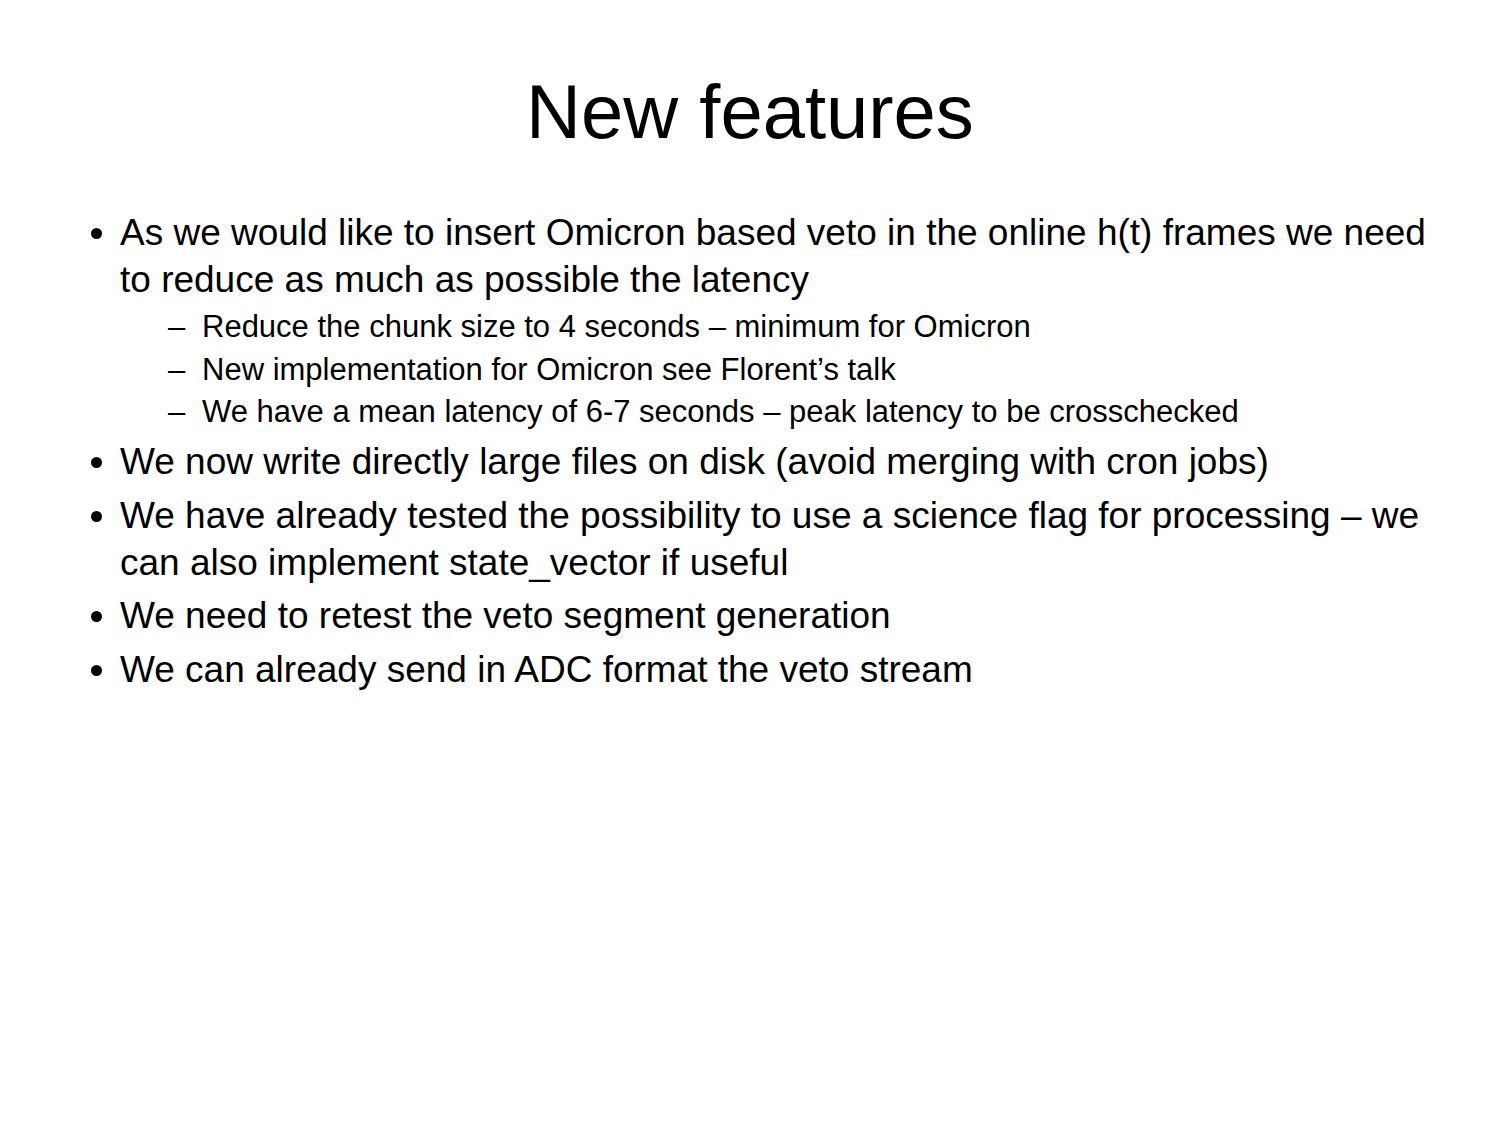New features
As we would like to insert Omicron based veto in the online h(t) frames we need to reduce as much as possible the latency
Reduce the chunk size to 4 seconds – minimum for Omicron
New implementation for Omicron see Florent’s talk
We have a mean latency of 6-7 seconds – peak latency to be crosschecked
We now write directly large files on disk (avoid merging with cron jobs)
We have already tested the possibility to use a science flag for processing – we can also implement state_vector if useful
We need to retest the veto segment generation
We can already send in ADC format the veto stream